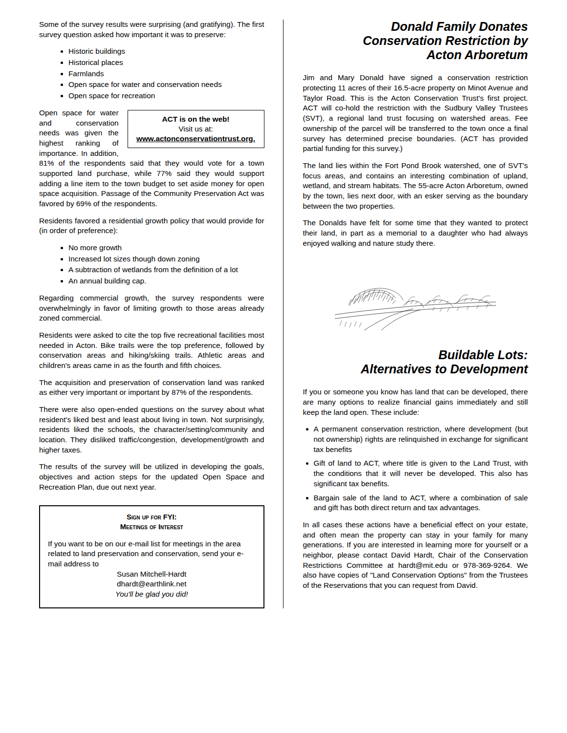Some of the survey results were surprising (and gratifying). The first survey question asked how important it was to preserve:
Historic buildings
Historical places
Farmlands
Open space for water and conservation needs
Open space for recreation
ACT is on the web!
Visit us at:
www.actonconservationtrust.org.
Open space for water and conservation needs was given the highest ranking of importance. In addition, 81% of the respondents said that they would vote for a town supported land purchase, while 77% said they would support adding a line item to the town budget to set aside money for open space acquisition. Passage of the Community Preservation Act was favored by 69% of the respondents.
Residents favored a residential growth policy that would provide for (in order of preference):
No more growth
Increased lot sizes though down zoning
A subtraction of wetlands from the definition of a lot
An annual building cap.
Regarding commercial growth, the survey respondents were overwhelmingly in favor of limiting growth to those areas already zoned commercial.
Residents were asked to cite the top five recreational facilities most needed in Acton. Bike trails were the top preference, followed by conservation areas and hiking/skiing trails. Athletic areas and children's areas came in as the fourth and fifth choices.
The acquisition and preservation of conservation land was ranked as either very important or important by 87% of the respondents.
There were also open-ended questions on the survey about what resident's liked best and least about living in town. Not surprisingly, residents liked the schools, the character/setting/community and location. They disliked traffic/congestion, development/growth and higher taxes.
The results of the survey will be utilized in developing the goals, objectives and action steps for the updated Open Space and Recreation Plan, due out next year.
Sign up for FYI:
Meetings of Interest
If you want to be on our e-mail list for meetings in the area related to land preservation and conservation, send your e-mail address to
Susan Mitchell-Hardt
dhardt@earthlink.net
You'll be glad you did!
Donald Family Donates
Conservation Restriction by
Acton Arboretum
Jim and Mary Donald have signed a conservation restriction protecting 11 acres of their 16.5-acre property on Minot Avenue and Taylor Road. This is the Acton Conservation Trust's first project. ACT will co-hold the restriction with the Sudbury Valley Trustees (SVT), a regional land trust focusing on watershed areas. Fee ownership of the parcel will be transferred to the town once a final survey has determined precise boundaries. (ACT has provided partial funding for this survey.)
The land lies within the Fort Pond Brook watershed, one of SVT's focus areas, and contains an interesting combination of upland, wetland, and stream habitats. The 55-acre Acton Arboretum, owned by the town, lies next door, with an esker serving as the boundary between the two properties.
The Donalds have felt for some time that they wanted to protect their land, in part as a memorial to a daughter who had always enjoyed walking and nature study there.
Buildable Lots:
Alternatives to Development
If you or someone you know has land that can be developed, there are many options to realize financial gains immediately and still keep the land open. These include:
A permanent conservation restriction, where development (but not ownership) rights are relinquished in exchange for significant tax benefits
Gift of land to ACT, where title is given to the Land Trust, with the conditions that it will never be developed. This also has significant tax benefits.
Bargain sale of the land to ACT, where a combination of sale and gift has both direct return and tax advantages.
In all cases these actions have a beneficial effect on your estate, and often mean the property can stay in your family for many generations. If you are interested in learning more for yourself or a neighbor, please contact David Hardt, Chair of the Conservation Restrictions Committee at hardt@mit.edu or 978-369-9264. We also have copies of "Land Conservation Options" from the Trustees of the Reservations that you can request from David.